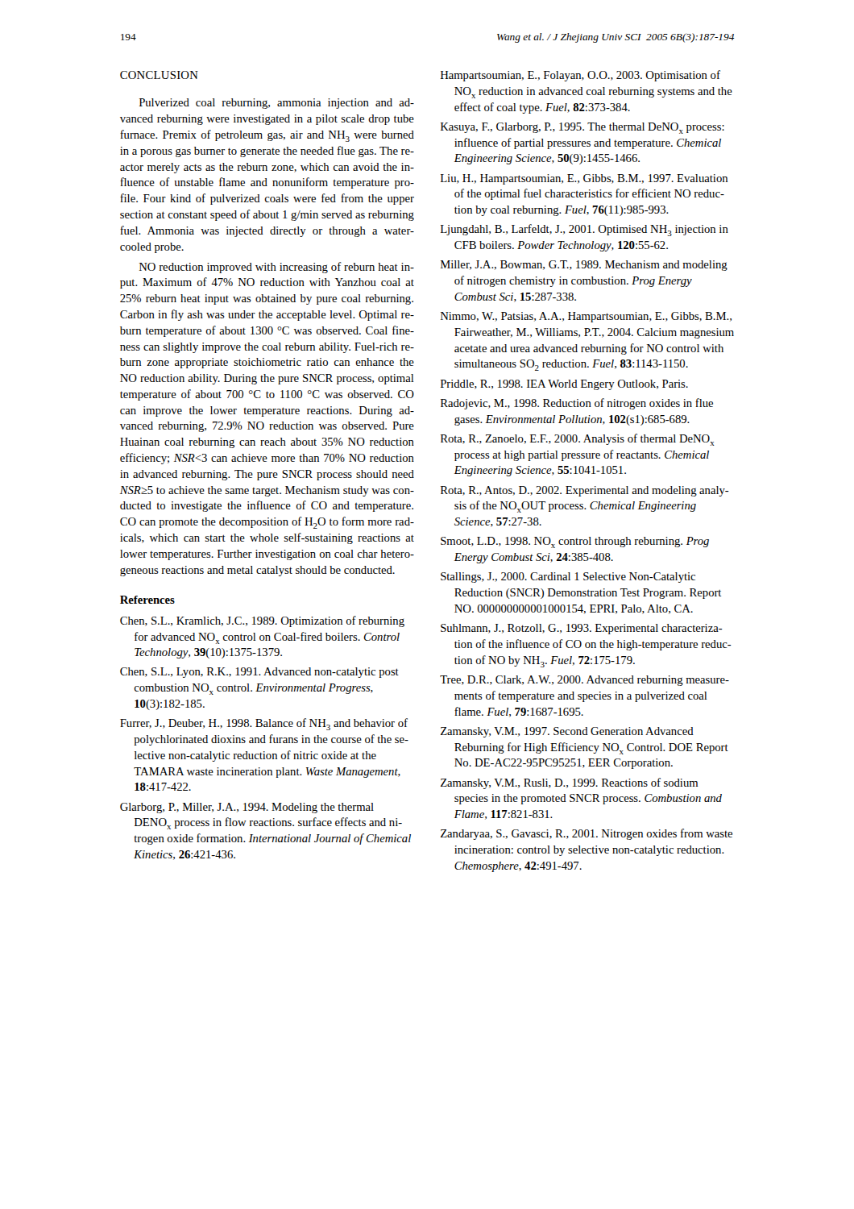194 Wang et al. / J Zhejiang Univ SCI 2005 6B(3):187-194
Conclusion
Pulverized coal reburning, ammonia injection and advanced reburning were investigated in a pilot scale drop tube furnace. Premix of petroleum gas, air and NH3 were burned in a porous gas burner to generate the needed flue gas. The reactor merely acts as the reburn zone, which can avoid the influence of unstable flame and nonuniform temperature profile. Four kind of pulverized coals were fed from the upper section at constant speed of about 1 g/min served as reburning fuel. Ammonia was injected directly or through a water-cooled probe.
NO reduction improved with increasing of reburn heat input. Maximum of 47% NO reduction with Yanzhou coal at 25% reburn heat input was obtained by pure coal reburning. Carbon in fly ash was under the acceptable level. Optimal reburn temperature of about 1300 °C was observed. Coal fineness can slightly improve the coal reburn ability. Fuel-rich reburn zone appropriate stoichiometric ratio can enhance the NO reduction ability. During the pure SNCR process, optimal temperature of about 700 °C to 1100 °C was observed. CO can improve the lower temperature reactions. During advanced reburning, 72.9% NO reduction was observed. Pure Huainan coal reburning can reach about 35% NO reduction efficiency; NSR<3 can achieve more than 70% NO reduction in advanced reburning. The pure SNCR process should need NSR≥5 to achieve the same target. Mechanism study was conducted to investigate the influence of CO and temperature. CO can promote the decomposition of H2O to form more radicals, which can start the whole self-sustaining reactions at lower temperatures. Further investigation on coal char heterogeneous reactions and metal catalyst should be conducted.
References
Chen, S.L., Kramlich, J.C., 1989. Optimization of reburning for advanced NOx control on Coal-fired boilers. Control Technology, 39(10):1375-1379.
Chen, S.L., Lyon, R.K., 1991. Advanced non-catalytic post combustion NOx control. Environmental Progress, 10(3):182-185.
Furrer, J., Deuber, H., 1998. Balance of NH3 and behavior of polychlorinated dioxins and furans in the course of the selective non-catalytic reduction of nitric oxide at the TAMARA waste incineration plant. Waste Management, 18:417-422.
Glarborg, P., Miller, J.A., 1994. Modeling the thermal DENOx process in flow reactions. surface effects and nitrogen oxide formation. International Journal of Chemical Kinetics, 26:421-436.
Hampartsoumian, E., Folayan, O.O., 2003. Optimisation of NOx reduction in advanced coal reburning systems and the effect of coal type. Fuel, 82:373-384.
Kasuya, F., Glarborg, P., 1995. The thermal DeNOx process: influence of partial pressures and temperature. Chemical Engineering Science, 50(9):1455-1466.
Liu, H., Hampartsoumian, E., Gibbs, B.M., 1997. Evaluation of the optimal fuel characteristics for efficient NO reduction by coal reburning. Fuel, 76(11):985-993.
Ljungdahl, B., Larfeldt, J., 2001. Optimised NH3 injection in CFB boilers. Powder Technology, 120:55-62.
Miller, J.A., Bowman, G.T., 1989. Mechanism and modeling of nitrogen chemistry in combustion. Prog Energy Combust Sci, 15:287-338.
Nimmo, W., Patsias, A.A., Hampartsoumian, E., Gibbs, B.M., Fairweather, M., Williams, P.T., 2004. Calcium magnesium acetate and urea advanced reburning for NO control with simultaneous SO2 reduction. Fuel, 83:1143-1150.
Priddle, R., 1998. IEA World Engery Outlook, Paris.
Radojevic, M., 1998. Reduction of nitrogen oxides in flue gases. Environmental Pollution, 102(s1):685-689.
Rota, R., Zanoelo, E.F., 2000. Analysis of thermal DeNOx process at high partial pressure of reactants. Chemical Engineering Science, 55:1041-1051.
Rota, R., Antos, D., 2002. Experimental and modeling analysis of the NOxOUT process. Chemical Engineering Science, 57:27-38.
Smoot, L.D., 1998. NOx control through reburning. Prog Energy Combust Sci, 24:385-408.
Stallings, J., 2000. Cardinal 1 Selective Non-Catalytic Reduction (SNCR) Demonstration Test Program. Report NO. 000000000001000154, EPRI, Palo, Alto, CA.
Suhlmann, J., Rotzoll, G., 1993. Experimental characterization of the influence of CO on the high-temperature reduction of NO by NH3. Fuel, 72:175-179.
Tree, D.R., Clark, A.W., 2000. Advanced reburning measurements of temperature and species in a pulverized coal flame. Fuel, 79:1687-1695.
Zamansky, V.M., 1997. Second Generation Advanced Reburning for High Efficiency NOx Control. DOE Report No. DE-AC22-95PC95251, EER Corporation.
Zamansky, V.M., Rusli, D., 1999. Reactions of sodium species in the promoted SNCR process. Combustion and Flame, 117:821-831.
Zandaryaa, S., Gavasci, R., 2001. Nitrogen oxides from waste incineration: control by selective non-catalytic reduction. Chemosphere, 42:491-497.